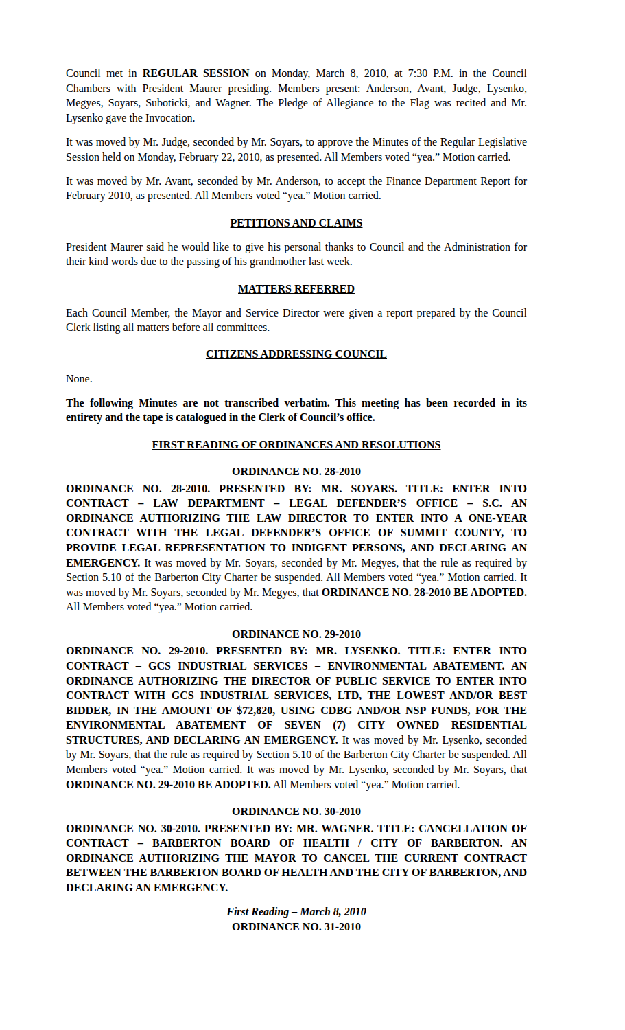Council met in REGULAR SESSION on Monday, March 8, 2010, at 7:30 P.M. in the Council Chambers with President Maurer presiding. Members present: Anderson, Avant, Judge, Lysenko, Megyes, Soyars, Suboticki, and Wagner. The Pledge of Allegiance to the Flag was recited and Mr. Lysenko gave the Invocation.
It was moved by Mr. Judge, seconded by Mr. Soyars, to approve the Minutes of the Regular Legislative Session held on Monday, February 22, 2010, as presented. All Members voted “yea.” Motion carried.
It was moved by Mr. Avant, seconded by Mr. Anderson, to accept the Finance Department Report for February 2010, as presented. All Members voted “yea.” Motion carried.
PETITIONS AND CLAIMS
President Maurer said he would like to give his personal thanks to Council and the Administration for their kind words due to the passing of his grandmother last week.
MATTERS REFERRED
Each Council Member, the Mayor and Service Director were given a report prepared by the Council Clerk listing all matters before all committees.
CITIZENS ADDRESSING COUNCIL
None.
The following Minutes are not transcribed verbatim. This meeting has been recorded in its entirety and the tape is catalogued in the Clerk of Council’s office.
FIRST READING OF ORDINANCES AND RESOLUTIONS
ORDINANCE NO. 28-2010
ORDINANCE NO. 28-2010. PRESENTED BY: MR. SOYARS. TITLE: ENTER INTO CONTRACT – LAW DEPARTMENT – LEGAL DEFENDER’S OFFICE – S.C. AN ORDINANCE AUTHORIZING THE LAW DIRECTOR TO ENTER INTO A ONE-YEAR CONTRACT WITH THE LEGAL DEFENDER’S OFFICE OF SUMMIT COUNTY, TO PROVIDE LEGAL REPRESENTATION TO INDIGENT PERSONS, AND DECLARING AN EMERGENCY. It was moved by Mr. Soyars, seconded by Mr. Megyes, that the rule as required by Section 5.10 of the Barberton City Charter be suspended. All Members voted “yea.” Motion carried. It was moved by Mr. Soyars, seconded by Mr. Megyes, that ORDINANCE NO. 28-2010 BE ADOPTED. All Members voted “yea.” Motion carried.
ORDINANCE NO. 29-2010
ORDINANCE NO. 29-2010. PRESENTED BY: MR. LYSENKO. TITLE: ENTER INTO CONTRACT – GCS INDUSTRIAL SERVICES – ENVIRONMENTAL ABATEMENT. AN ORDINANCE AUTHORIZING THE DIRECTOR OF PUBLIC SERVICE TO ENTER INTO CONTRACT WITH GCS INDUSTRIAL SERVICES, LTD, THE LOWEST AND/OR BEST BIDDER, IN THE AMOUNT OF $72,820, USING CDBG AND/OR NSP FUNDS, FOR THE ENVIRONMENTAL ABATEMENT OF SEVEN (7) CITY OWNED RESIDENTIAL STRUCTURES, AND DECLARING AN EMERGENCY. It was moved by Mr. Lysenko, seconded by Mr. Soyars, that the rule as required by Section 5.10 of the Barberton City Charter be suspended. All Members voted “yea.” Motion carried. It was moved by Mr. Lysenko, seconded by Mr. Soyars, that ORDINANCE NO. 29-2010 BE ADOPTED. All Members voted “yea.” Motion carried.
ORDINANCE NO. 30-2010
ORDINANCE NO. 30-2010. PRESENTED BY: MR. WAGNER. TITLE: CANCELLATION OF CONTRACT – BARBERTON BOARD OF HEALTH / CITY OF BARBERTON. AN ORDINANCE AUTHORIZING THE MAYOR TO CANCEL THE CURRENT CONTRACT BETWEEN THE BARBERTON BOARD OF HEALTH AND THE CITY OF BARBERTON, AND DECLARING AN EMERGENCY.
First Reading – March 8, 2010
ORDINANCE NO. 31-2010